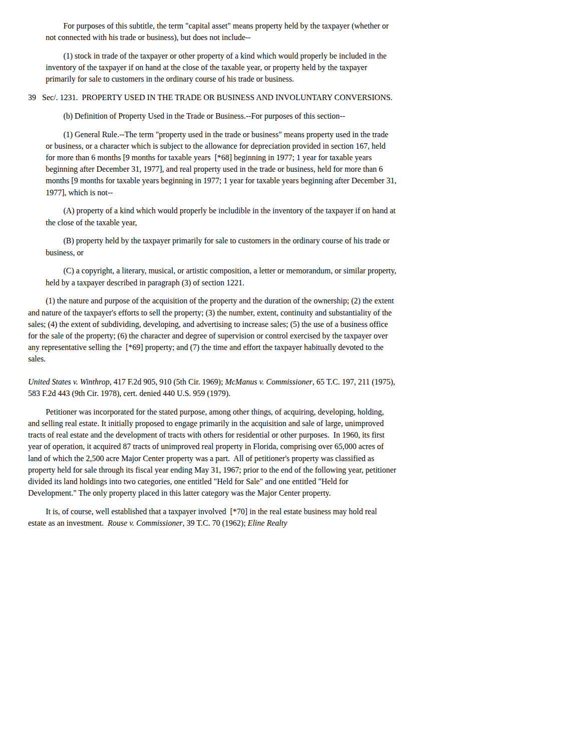For purposes of this subtitle, the term "capital asset" means property held by the taxpayer (whether or not connected with his trade or business), but does not include--
(1) stock in trade of the taxpayer or other property of a kind which would properly be included in the inventory of the taxpayer if on hand at the close of the taxable year, or property held by the taxpayer primarily for sale to customers in the ordinary course of his trade or business.
39 Sec/. 1231. PROPERTY USED IN THE TRADE OR BUSINESS AND INVOLUNTARY CONVERSIONS.
(b) Definition of Property Used in the Trade or Business.--For purposes of this section--
(1) General Rule.--The term "property used in the trade or business" means property used in the trade or business, or a character which is subject to the allowance for depreciation provided in section 167, held for more than 6 months [9 months for taxable years [*68] beginning in 1977; 1 year for taxable years beginning after December 31, 1977], and real property used in the trade or business, held for more than 6 months [9 months for taxable years beginning in 1977; 1 year for taxable years beginning after December 31, 1977], which is not--
(A) property of a kind which would properly be includible in the inventory of the taxpayer if on hand at the close of the taxable year,
(B) property held by the taxpayer primarily for sale to customers in the ordinary course of his trade or business, or
(C) a copyright, a literary, musical, or artistic composition, a letter or memorandum, or similar property, held by a taxpayer described in paragraph (3) of section 1221.
(1) the nature and purpose of the acquisition of the property and the duration of the ownership; (2) the extent and nature of the taxpayer's efforts to sell the property; (3) the number, extent, continuity and substantiality of the sales; (4) the extent of subdividing, developing, and advertising to increase sales; (5) the use of a business office for the sale of the property; (6) the character and degree of supervision or control exercised by the taxpayer over any representative selling the [*69] property; and (7) the time and effort the taxpayer habitually devoted to the sales.
United States v. Winthrop, 417 F.2d 905, 910 (5th Cir. 1969); McManus v. Commissioner, 65 T.C. 197, 211 (1975), 583 F.2d 443 (9th Cir. 1978), cert. denied 440 U.S. 959 (1979).
Petitioner was incorporated for the stated purpose, among other things, of acquiring, developing, holding, and selling real estate. It initially proposed to engage primarily in the acquisition and sale of large, unimproved tracts of real estate and the development of tracts with others for residential or other purposes. In 1960, its first year of operation, it acquired 87 tracts of unimproved real property in Florida, comprising over 65,000 acres of land of which the 2,500 acre Major Center property was a part. All of petitioner's property was classified as property held for sale through its fiscal year ending May 31, 1967; prior to the end of the following year, petitioner divided its land holdings into two categories, one entitled "Held for Sale" and one entitled "Held for Development." The only property placed in this latter category was the Major Center property.
It is, of course, well established that a taxpayer involved [*70] in the real estate business may hold real estate as an investment. Rouse v. Commissioner, 39 T.C. 70 (1962); Eline Realty